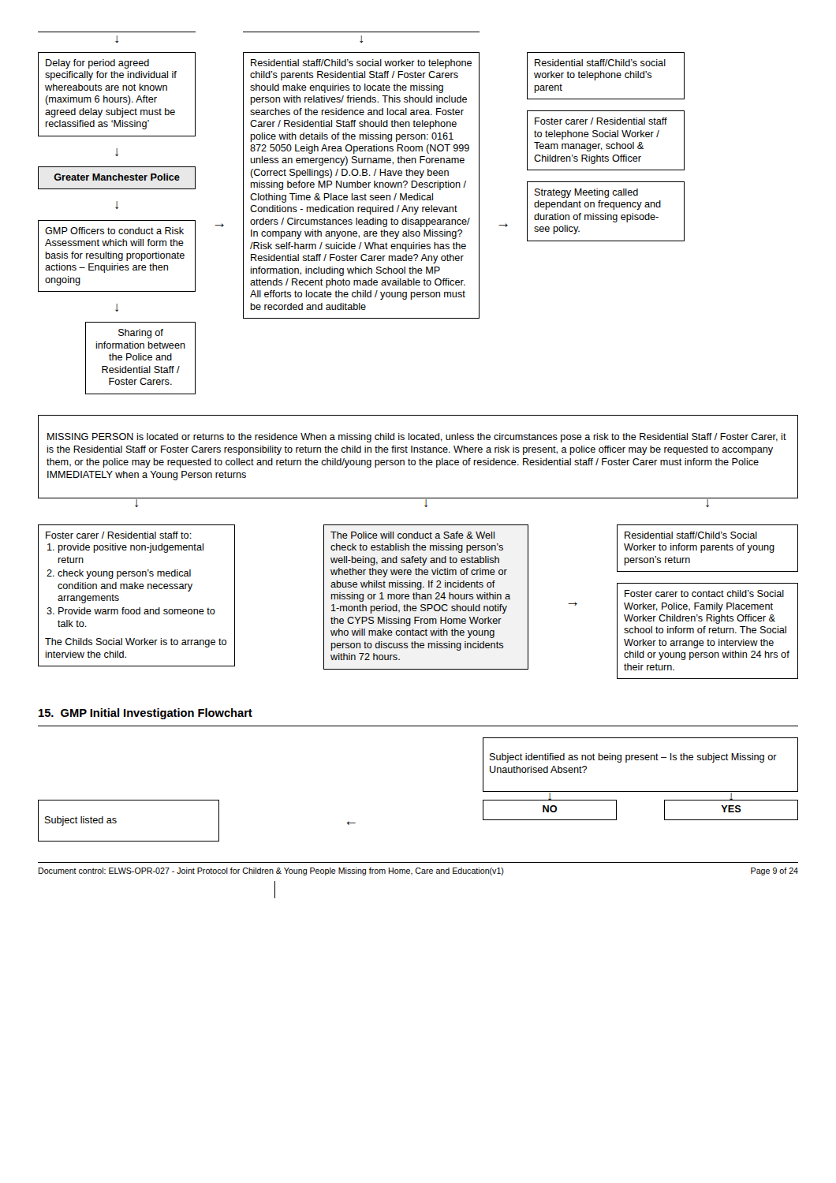↓
↓
Delay for period agreed specifically for the individual if whereabouts are not known (maximum 6 hours). After agreed delay subject must be reclassified as ‘Missing’
↓
Greater Manchester Police
↓
GMP Officers to conduct a Risk Assessment which will form the basis for resulting proportionate actions – Enquiries are then ongoing
↓
Sharing of information between the Police and Residential Staff / Foster Carers.
→
Residential staff/Child’s social worker to telephone child’s parents Residential Staff / Foster Carers should make enquiries to locate the missing person with relatives/ friends. This should include searches of the residence and local area. Foster Carer / Residential Staff should then telephone police with details of the missing person: 0161 872 5050 Leigh Area Operations Room (NOT 999 unless an emergency) Surname, then Forename (Correct Spellings) / D.O.B. / Have they been missing before MP Number known? Description / Clothing Time & Place last seen / Medical Conditions - medication required / Any relevant orders / Circumstances leading to disappearance/ In company with anyone, are they also Missing? /Risk self-harm / suicide / What enquiries has the Residential staff / Foster Carer made? Any other information, including which School the MP attends / Recent photo made available to Officer. All efforts to locate the child / young person must be recorded and auditable
→
Residential staff/Child’s social worker to telephone child’s parent
Foster carer / Residential staff to telephone Social Worker / Team manager, school & Children’s Rights Officer
Strategy Meeting called dependant on frequency and duration of missing episode- see policy.
MISSING PERSON is located or returns to the residence When a missing child is located, unless the circumstances pose a risk to the Residential Staff / Foster Carer, it is the Residential Staff or Foster Carers responsibility to return the child in the first Instance. Where a risk is present, a police officer may be requested to accompany them, or the police may be requested to collect and return the child/young person to the place of residence. Residential staff / Foster Carer must inform the Police IMMEDIATELY when a Young Person returns
↓
↓
↓
Foster carer / Residential staff to:
provide positive non-judgemental return
check young person’s medical condition and make necessary arrangements
Provide warm food and someone to talk to.
The Childs Social Worker is to arrange to interview the child.
The Police will conduct a Safe & Well check to establish the missing person’s well-being, and safety and to establish whether they were the victim of crime or abuse whilst missing. If 2 incidents of missing or 1 more than 24 hours within a 1-month period, the SPOC should notify the CYPS Missing From Home Worker who will make contact with the young person to discuss the missing incidents within 72 hours.
→
Residential staff/Child’s Social Worker to inform parents of young person’s return
Foster carer to contact child’s Social Worker, Police, Family Placement Worker Children’s Rights Officer & school to inform of return. The Social Worker to arrange to interview the child or young person within 24 hrs of their return.
15. GMP Initial Investigation Flowchart
Subject identified as not being present – Is the subject Missing or Unauthorised Absent?
↓
↓
Subject listed as
←
NO
YES
Document control: ELWS-OPR-027 - Joint Protocol for Children & Young People Missing from Home, Care and Education(v1) Page 9 of 24